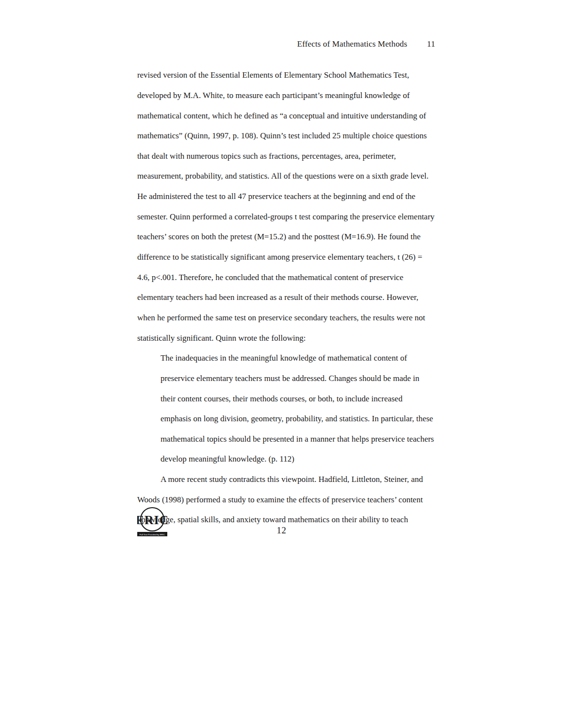Effects of Mathematics Methods11
revised version of the Essential Elements of Elementary School Mathematics Test, developed by M.A. White, to measure each participant’s meaningful knowledge of mathematical content, which he defined as “a conceptual and intuitive understanding of mathematics” (Quinn, 1997, p. 108). Quinn’s test included 25 multiple choice questions that dealt with numerous topics such as fractions, percentages, area, perimeter, measurement, probability, and statistics. All of the questions were on a sixth grade level. He administered the test to all 47 preservice teachers at the beginning and end of the semester. Quinn performed a correlated-groups t test comparing the preservice elementary teachers’ scores on both the pretest (M=15.2) and the posttest (M=16.9). He found the difference to be statistically significant among preservice elementary teachers, t (26) = 4.6, p<.001. Therefore, he concluded that the mathematical content of preservice elementary teachers had been increased as a result of their methods course. However, when he performed the same test on preservice secondary teachers, the results were not statistically significant. Quinn wrote the following:
The inadequacies in the meaningful knowledge of mathematical content of preservice elementary teachers must be addressed. Changes should be made in their content courses, their methods courses, or both, to include increased emphasis on long division, geometry, probability, and statistics. In particular, these mathematical topics should be presented in a manner that helps preservice teachers develop meaningful knowledge. (p. 112)
A more recent study contradicts this viewpoint. Hadfield, Littleton, Steiner, and Woods (1998) performed a study to examine the effects of preservice teachers’ content knowledge, spatial skills, and anxiety toward mathematics on their ability to teach
ERIC Full Text Provided by ERIC
12